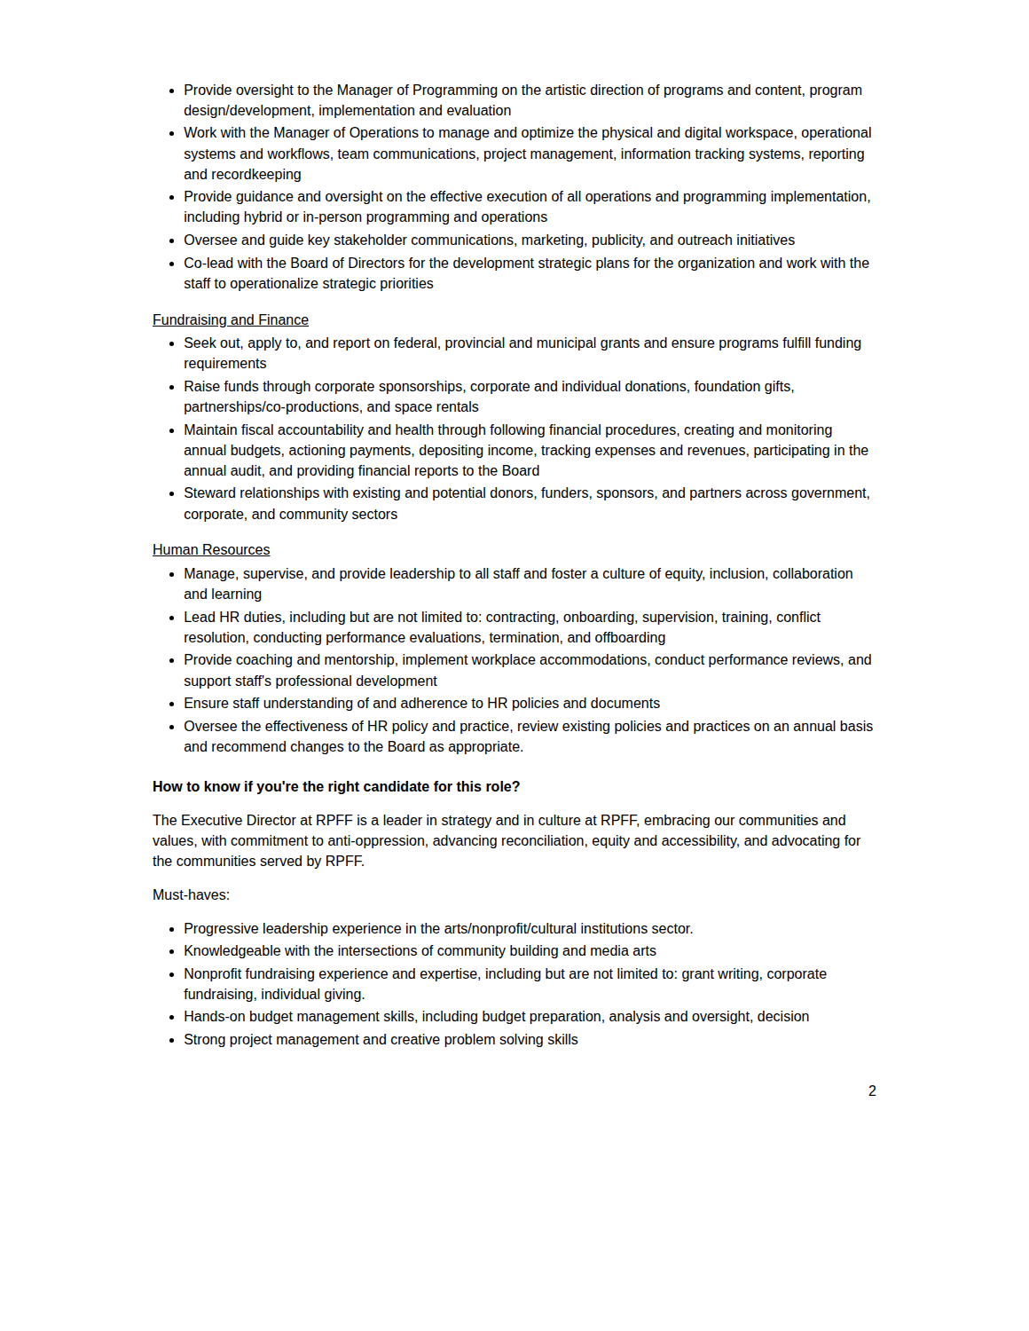Provide oversight to the Manager of Programming on the artistic direction of programs and content, program design/development, implementation and evaluation
Work with the Manager of Operations to manage and optimize the physical and digital workspace, operational systems and workflows, team communications, project management, information tracking systems, reporting and recordkeeping
Provide guidance and oversight on the effective execution of all operations and programming implementation, including hybrid or in-person programming and operations
Oversee and guide key stakeholder communications, marketing, publicity, and outreach initiatives
Co-lead with the Board of Directors for the development strategic plans for the organization and work with the staff to operationalize strategic priorities
Fundraising and Finance
Seek out, apply to, and report on federal, provincial and municipal grants and ensure programs fulfill funding requirements
Raise funds through corporate sponsorships, corporate and individual donations, foundation gifts, partnerships/co-productions, and space rentals
Maintain fiscal accountability and health through following financial procedures, creating and monitoring annual budgets, actioning payments, depositing income, tracking expenses and revenues, participating in the annual audit, and providing financial reports to the Board
Steward relationships with existing and potential donors, funders, sponsors, and partners across government, corporate, and community sectors
Human Resources
Manage, supervise, and provide leadership to all staff and foster a culture of equity, inclusion, collaboration and learning
Lead HR duties, including but are not limited to: contracting, onboarding, supervision, training, conflict resolution, conducting performance evaluations, termination, and offboarding
Provide coaching and mentorship, implement workplace accommodations, conduct performance reviews, and support staff's professional development
Ensure staff understanding of and adherence to HR policies and documents
Oversee the effectiveness of HR policy and practice, review existing policies and practices on an annual basis and recommend changes to the Board as appropriate.
How to know if you're the right candidate for this role?
The Executive Director at RPFF is a leader in strategy and in culture at RPFF, embracing our communities and values, with commitment to anti-oppression, advancing reconciliation, equity and accessibility, and advocating for the communities served by RPFF.
Must-haves:
Progressive leadership experience in the arts/nonprofit/cultural institutions sector.
Knowledgeable with the intersections of community building and media arts
Nonprofit fundraising experience and expertise, including but are not limited to: grant writing, corporate fundraising, individual giving.
Hands-on budget management skills, including budget preparation, analysis and oversight, decision
Strong project management and creative problem solving skills
2